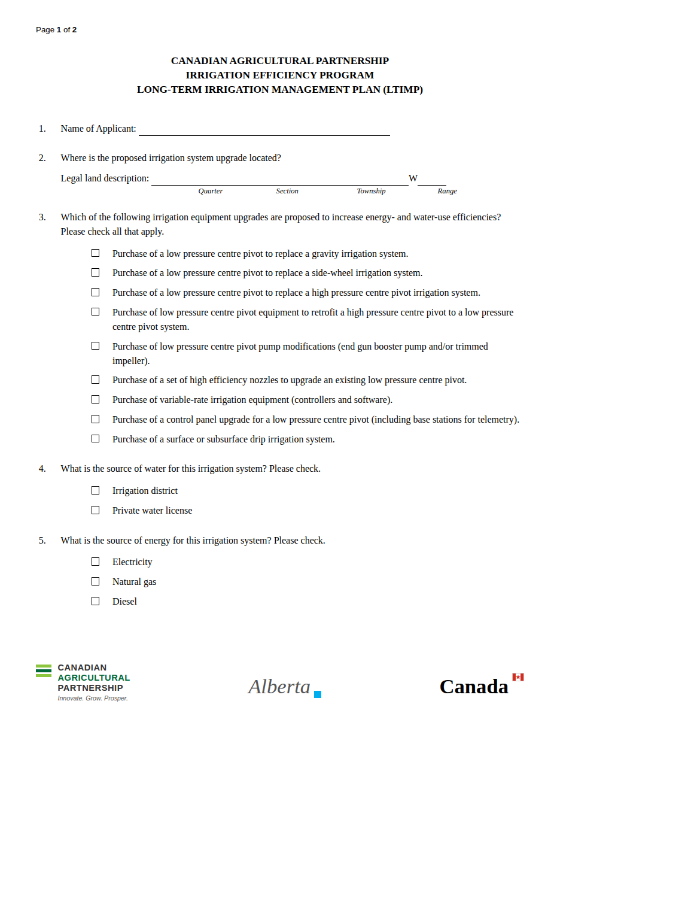Page 1 of 2
CANADIAN AGRICULTURAL PARTNERSHIP
IRRIGATION EFFICIENCY PROGRAM
LONG-TERM IRRIGATION MANAGEMENT PLAN (LTIMP)
Name of Applicant:
Where is the proposed irrigation system upgrade located?
Legal land description: W
Quarter Section Township Range
Which of the following irrigation equipment upgrades are proposed to increase energy- and water-use efficiencies? Please check all that apply.
Purchase of a low pressure centre pivot to replace a gravity irrigation system.
Purchase of a low pressure centre pivot to replace a side-wheel irrigation system.
Purchase of a low pressure centre pivot to replace a high pressure centre pivot irrigation system.
Purchase of low pressure centre pivot equipment to retrofit a high pressure centre pivot to a low pressure centre pivot system.
Purchase of low pressure centre pivot pump modifications (end gun booster pump and/or trimmed impeller).
Purchase of a set of high efficiency nozzles to upgrade an existing low pressure centre pivot.
Purchase of variable-rate irrigation equipment (controllers and software).
Purchase of a control panel upgrade for a low pressure centre pivot (including base stations for telemetry).
Purchase of a surface or subsurface drip irrigation system.
What is the source of water for this irrigation system? Please check.
Irrigation district
Private water license
What is the source of energy for this irrigation system? Please check.
Electricity
Natural gas
Diesel
CANADIAN
AGRICULTURAL
PARTNERSHIP
Innovate. Grow. Prosper.
Alberta
Canada ★